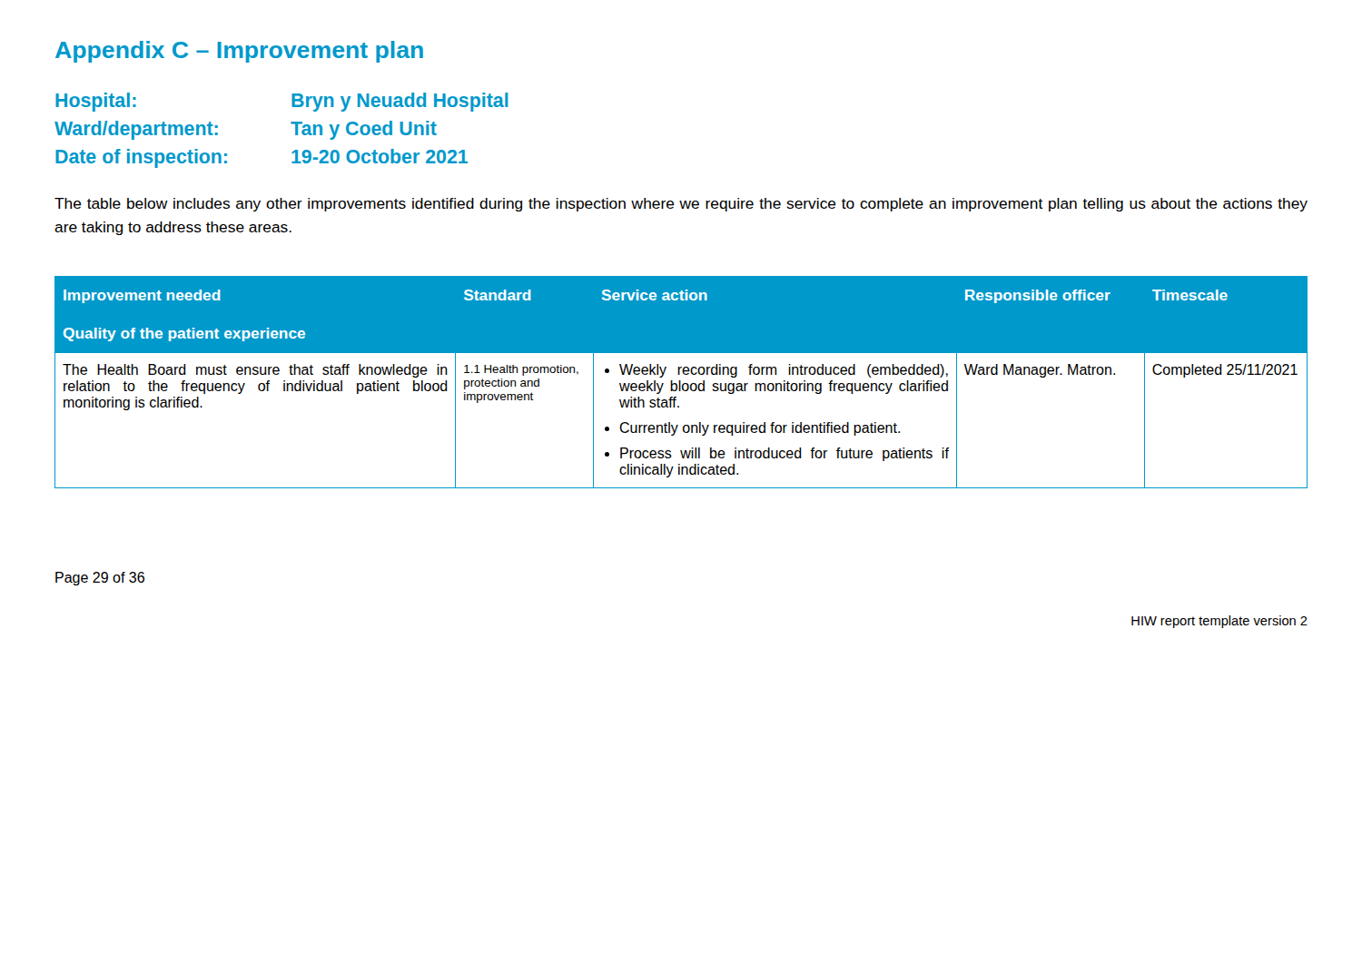Appendix C – Improvement plan
Hospital:
Bryn y Neuadd Hospital
Ward/department:
Tan y Coed Unit
Date of inspection:
19-20 October 2021
The table below includes any other improvements identified during the inspection where we require the service to complete an improvement plan telling us about the actions they are taking to address these areas.
| Improvement needed | Standard | Service action | Responsible officer | Timescale |
| --- | --- | --- | --- | --- |
| Quality of the patient experience |
| The Health Board must ensure that staff knowledge in relation to the frequency of individual patient blood monitoring is clarified. | 1.1 Health promotion, protection and improvement | Weekly recording form introduced (embedded), weekly blood sugar monitoring frequency clarified with staff. Currently only required for identified patient. Process will be introduced for future patients if clinically indicated. | Ward Manager. Matron. | Completed 25/11/2021 |
Page 29 of 36
HIW report template version 2